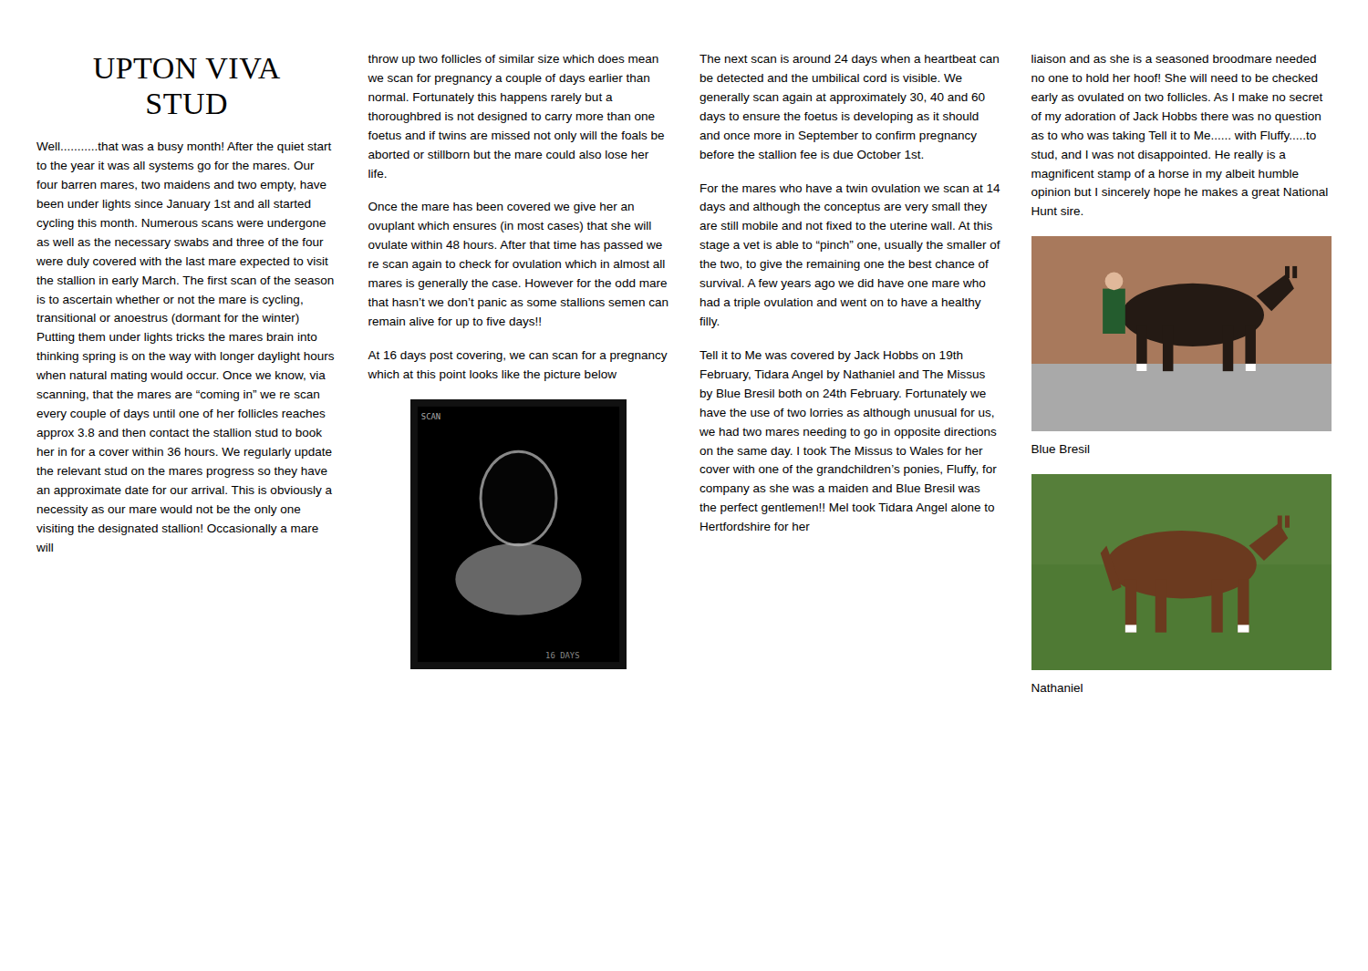UPTON VIVA
STUD
Well...........that was a busy month! After the quiet start to the year it was all systems go for the mares. Our four barren mares, two maidens and two empty, have been under lights since January 1st and all started cycling this month. Numerous scans were undergone as well as the necessary swabs and three of the four were duly covered with the last mare expected to visit the stallion in early March. The first scan of the season is to ascertain whether or not the mare is cycling, transitional or anoestrus (dormant for the winter) Putting them under lights tricks the mares brain into thinking spring is on the way with longer daylight hours when natural mating would occur. Once we know, via scanning, that the mares are “coming in” we re scan every couple of days until one of her follicles reaches approx 3.8 and then contact the stallion stud to book her in for a cover within 36 hours. We regularly update the relevant stud on the mares progress so they have an approximate date for our arrival. This is obviously a necessity as our mare would not be the only one visiting the designated stallion! Occasionally a mare will
throw up two follicles of similar size which does mean we scan for pregnancy a couple of days earlier than normal. Fortunately this happens rarely but a thoroughbred is not designed to carry more than one foetus and if twins are missed not only will the foals be aborted or stillborn but the mare could also lose her life.
Once the mare has been covered we give her an ovuplant which ensures (in most cases) that she will ovulate within 48 hours. After that time has passed we re scan again to check for ovulation which in almost all mares is generally the case. However for the odd mare that hasn’t we don’t panic as some stallions semen can remain alive for up to five days!!
At 16 days post covering, we can scan for a pregnancy which at this point looks like the picture below
The next scan is around 24 days when a heartbeat can be detected and the umbilical cord is visible. We generally scan again at approximately 30, 40 and 60 days to ensure the foetus is developing as it should and once more in September to confirm pregnancy before the stallion fee is due October 1st.
For the mares who have a twin ovulation we scan at 14 days and although the conceptus are very small they are still mobile and not fixed to the uterine wall. At this stage a vet is able to “pinch” one, usually the smaller of the two, to give the remaining one the best chance of survival. A few years ago we did have one mare who had a triple ovulation and went on to have a healthy filly.
Tell it to Me was covered by Jack Hobbs on 19th February, Tidara Angel by Nathaniel and The Missus by Blue Bresil both on 24th February. Fortunately we have the use of two lorries as although unusual for us, we had two mares needing to go in opposite directions on the same day. I took The Missus to Wales for her cover with one of the grandchildren’s ponies, Fluffy, for company as she was a maiden and Blue Bresil was the perfect gentlemen!! Mel took Tidara Angel alone to Hertfordshire for her
liaison and as she is a seasoned broodmare needed no one to hold her hoof! She will need to be checked early as ovulated on two follicles. As I make no secret of my adoration of Jack Hobbs there was no question as to who was taking Tell it to Me...... with Fluffy.....to stud, and I was not disappointed. He really is a magnificent stamp of a horse in my albeit humble opinion but I sincerely hope he makes a great National Hunt sire.
Blue Bresil
Nathaniel